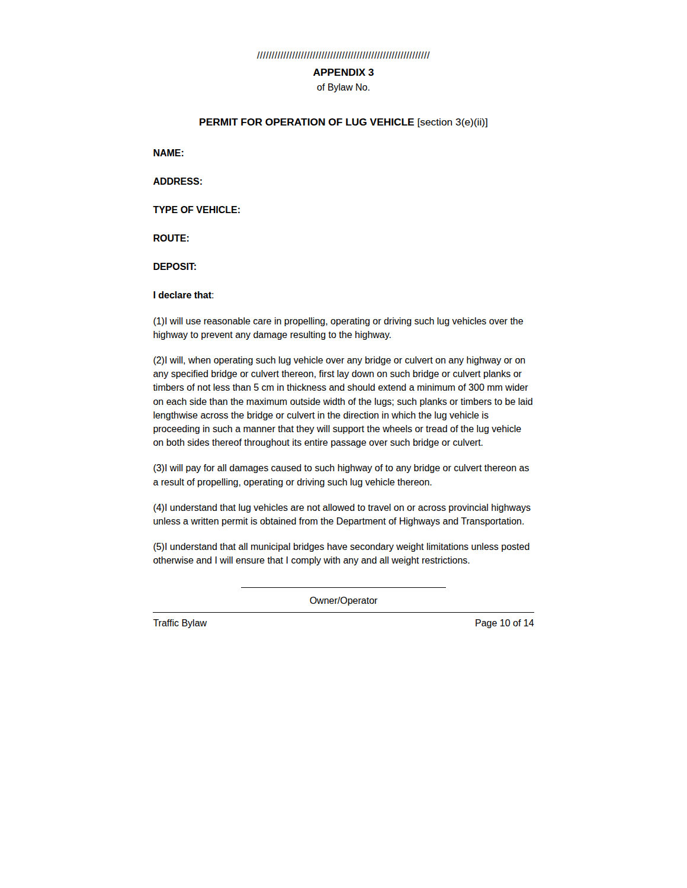///////////////////////////////////////////////////////////
APPENDIX 3
of Bylaw No.
PERMIT FOR OPERATION OF LUG VEHICLE [section 3(e)(ii)]
NAME:
ADDRESS:
TYPE OF VEHICLE:
ROUTE:
DEPOSIT:
I declare that:
(1)I will use reasonable care in propelling, operating or driving such lug vehicles over the highway to prevent any damage resulting to the highway.
(2)I will, when operating such lug vehicle over any bridge or culvert on any highway or on any specified bridge or culvert thereon, first lay down on such bridge or culvert planks or timbers of not less than 5 cm in thickness and should extend a minimum of 300 mm wider on each side than the maximum outside width of the lugs; such planks or timbers to be laid lengthwise across the bridge or culvert in the direction in which the lug vehicle is proceeding in such a manner that they will support the wheels or tread of the lug vehicle on both sides thereof throughout its entire passage over such bridge or culvert.
(3)I will pay for all damages caused to such highway of to any bridge or culvert thereon as a result of propelling, operating or driving such lug vehicle thereon.
(4)I understand that lug vehicles are not allowed to travel on or across provincial highways unless a written permit is obtained from the Department of Highways and Transportation.
(5)I understand that all municipal bridges have secondary weight limitations unless posted otherwise and I will ensure that I comply with any and all weight restrictions.
Owner/Operator
Traffic Bylaw Page 10 of 14